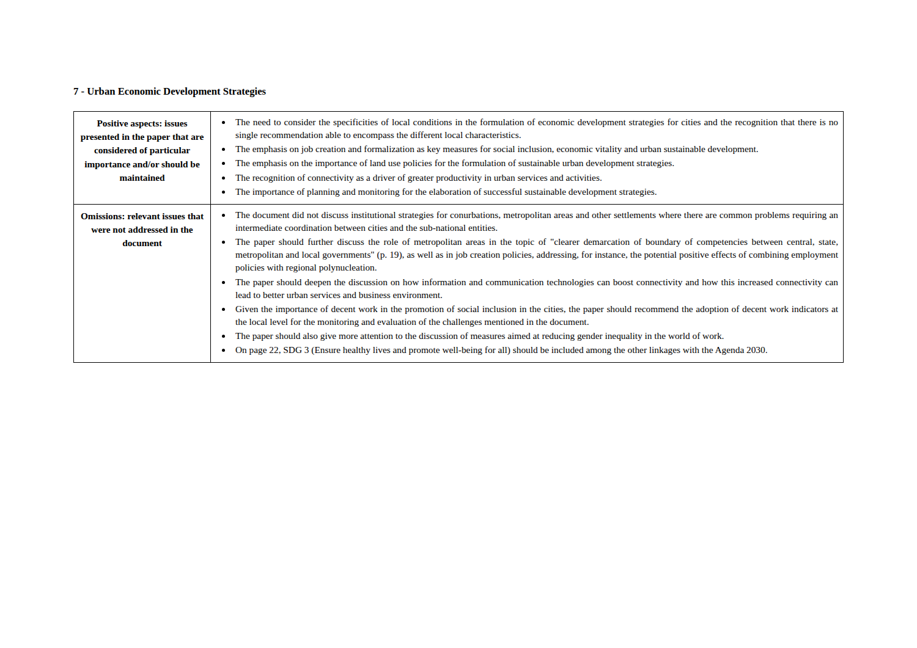7 - Urban Economic Development Strategies
| Positive aspects: issues presented in the paper that are considered of particular importance and/or should be maintained | The need to consider the specificities of local conditions in the formulation of economic development strategies for cities and the recognition that there is no single recommendation able to encompass the different local characteristics. The emphasis on job creation and formalization as key measures for social inclusion, economic vitality and urban sustainable development. The emphasis on the importance of land use policies for the formulation of sustainable urban development strategies. The recognition of connectivity as a driver of greater productivity in urban services and activities. The importance of planning and monitoring for the elaboration of successful sustainable development strategies. |
| Omissions: relevant issues that were not addressed in the document | The document did not discuss institutional strategies for conurbations, metropolitan areas and other settlements where there are common problems requiring an intermediate coordination between cities and the sub-national entities. The paper should further discuss the role of metropolitan areas in the topic of "clearer demarcation of boundary of competencies between central, state, metropolitan and local governments" (p. 19), as well as in job creation policies, addressing, for instance, the potential positive effects of combining employment policies with regional polynucleation. The paper should deepen the discussion on how information and communication technologies can boost connectivity and how this increased connectivity can lead to better urban services and business environment. Given the importance of decent work in the promotion of social inclusion in the cities, the paper should recommend the adoption of decent work indicators at the local level for the monitoring and evaluation of the challenges mentioned in the document. The paper should also give more attention to the discussion of measures aimed at reducing gender inequality in the world of work. On page 22, SDG 3 (Ensure healthy lives and promote well-being for all) should be included among the other linkages with the Agenda 2030. |